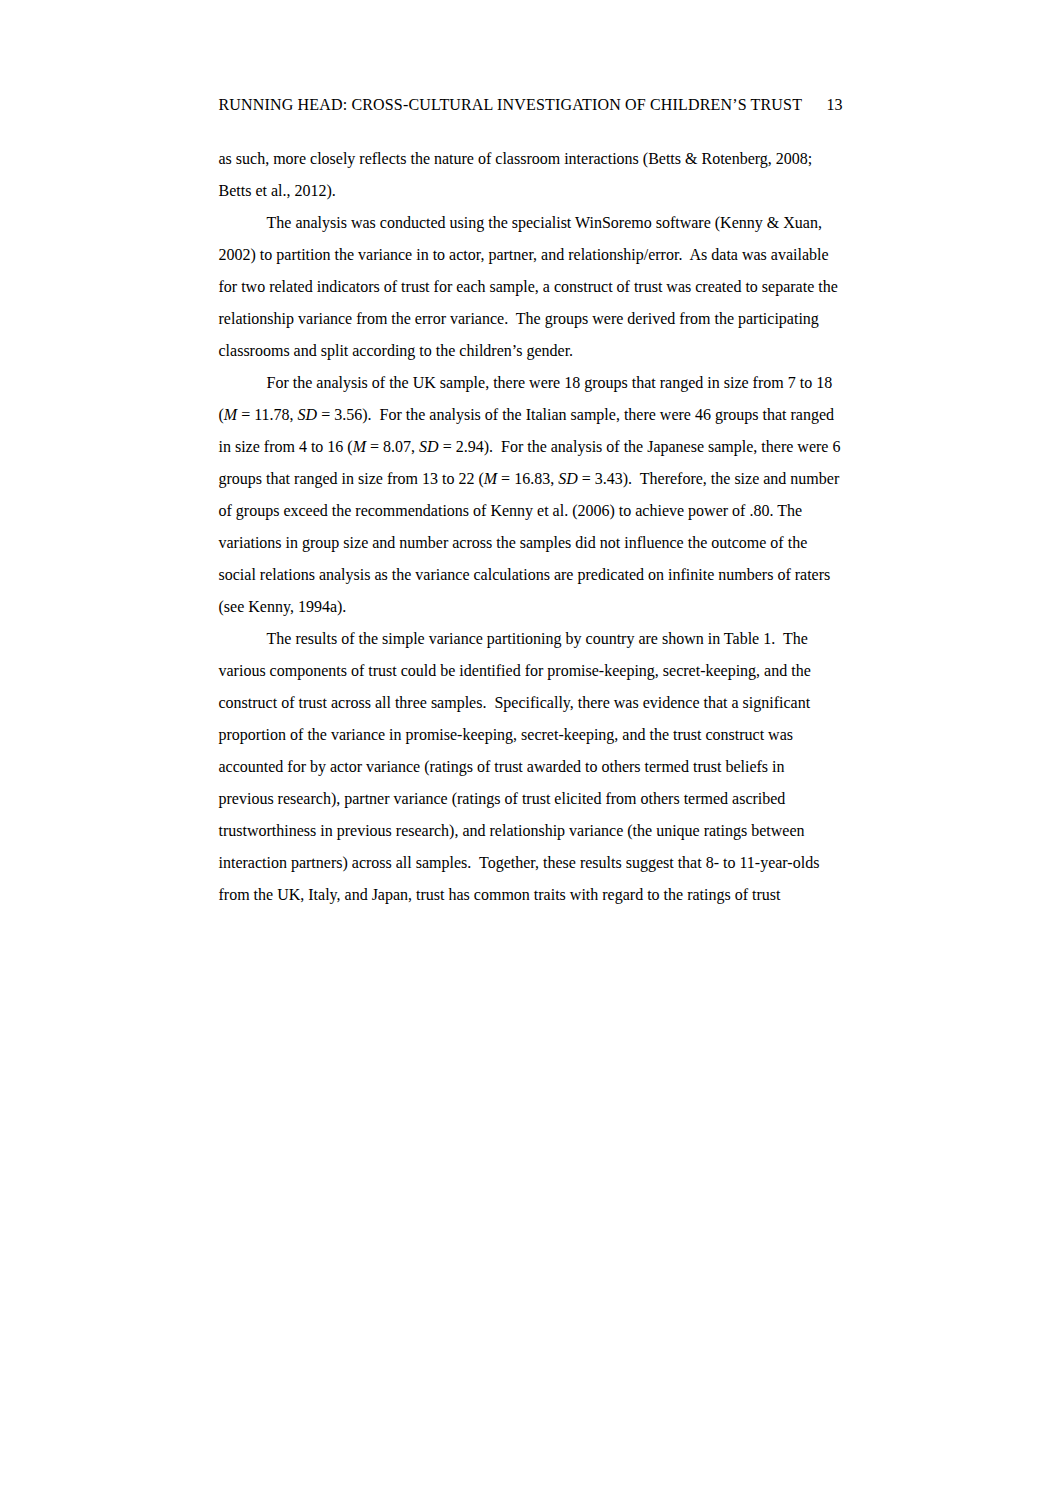Running head: CROSS-CULTURAL INVESTIGATION OF CHILDREN’S TRUST 13
as such, more closely reflects the nature of classroom interactions (Betts & Rotenberg, 2008; Betts et al., 2012).
The analysis was conducted using the specialist WinSoremo software (Kenny & Xuan, 2002) to partition the variance in to actor, partner, and relationship/error. As data was available for two related indicators of trust for each sample, a construct of trust was created to separate the relationship variance from the error variance. The groups were derived from the participating classrooms and split according to the children’s gender.
For the analysis of the UK sample, there were 18 groups that ranged in size from 7 to 18 (M = 11.78, SD = 3.56). For the analysis of the Italian sample, there were 46 groups that ranged in size from 4 to 16 (M = 8.07, SD = 2.94). For the analysis of the Japanese sample, there were 6 groups that ranged in size from 13 to 22 (M = 16.83, SD = 3.43). Therefore, the size and number of groups exceed the recommendations of Kenny et al. (2006) to achieve power of .80. The variations in group size and number across the samples did not influence the outcome of the social relations analysis as the variance calculations are predicated on infinite numbers of raters (see Kenny, 1994a).
The results of the simple variance partitioning by country are shown in Table 1. The various components of trust could be identified for promise-keeping, secret-keeping, and the construct of trust across all three samples. Specifically, there was evidence that a significant proportion of the variance in promise-keeping, secret-keeping, and the trust construct was accounted for by actor variance (ratings of trust awarded to others termed trust beliefs in previous research), partner variance (ratings of trust elicited from others termed ascribed trustworthiness in previous research), and relationship variance (the unique ratings between interaction partners) across all samples. Together, these results suggest that 8- to 11-year-olds from the UK, Italy, and Japan, trust has common traits with regard to the ratings of trust